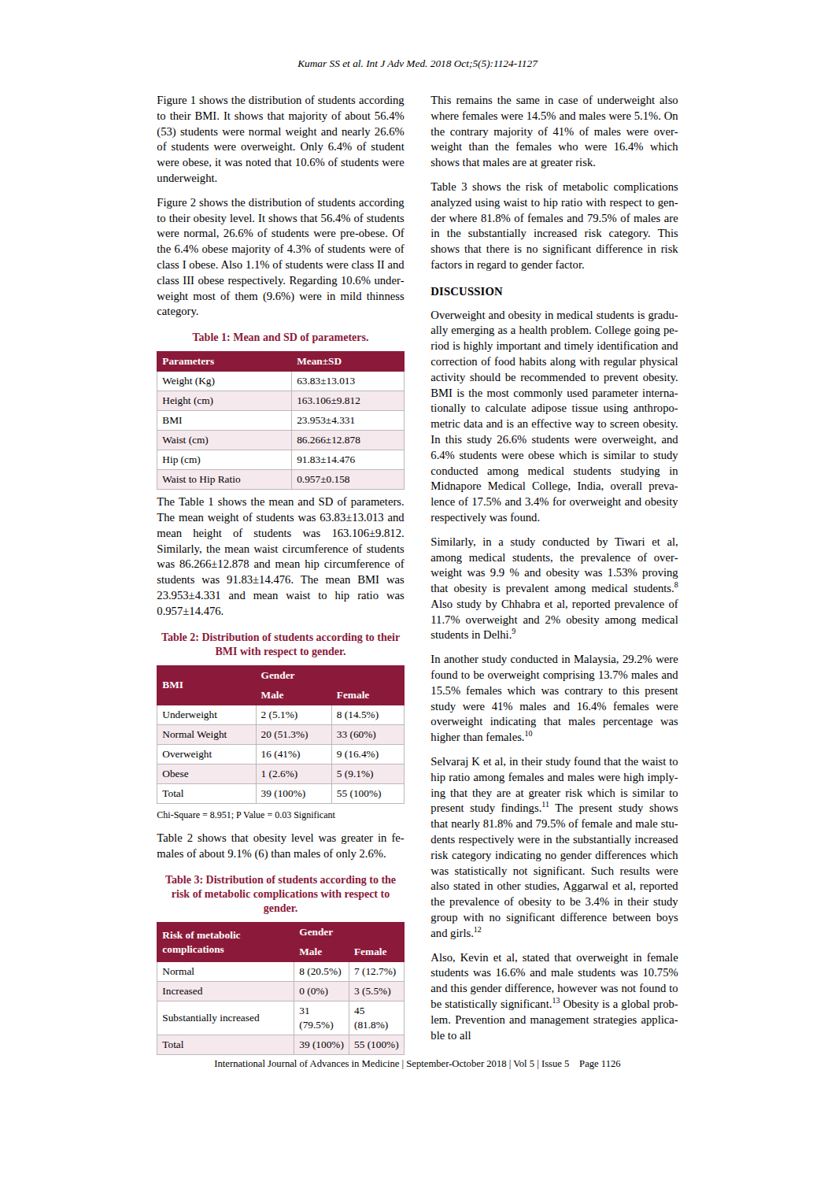Kumar SS et al. Int J Adv Med. 2018 Oct;5(5):1124-1127
Figure 1 shows the distribution of students according to their BMI. It shows that majority of about 56.4% (53) students were normal weight and nearly 26.6% of students were overweight. Only 6.4% of student were obese, it was noted that 10.6% of students were underweight.
Figure 2 shows the distribution of students according to their obesity level. It shows that 56.4% of students were normal, 26.6% of students were pre-obese. Of the 6.4% obese majority of 4.3% of students were of class I obese. Also 1.1% of students were class II and class III obese respectively. Regarding 10.6% underweight most of them (9.6%) were in mild thinness category.
Table 1: Mean and SD of parameters.
| Parameters | Mean±SD |
| --- | --- |
| Weight (Kg) | 63.83±13.013 |
| Height (cm) | 163.106±9.812 |
| BMI | 23.953±4.331 |
| Waist (cm) | 86.266±12.878 |
| Hip (cm) | 91.83±14.476 |
| Waist to Hip Ratio | 0.957±0.158 |
The Table 1 shows the mean and SD of parameters. The mean weight of students was 63.83±13.013 and mean height of students was 163.106±9.812. Similarly, the mean waist circumference of students was 86.266±12.878 and mean hip circumference of students was 91.83±14.476. The mean BMI was 23.953±4.331 and mean waist to hip ratio was 0.957±14.476.
Table 2: Distribution of students according to their BMI with respect to gender.
| BMI | Gender |
| --- | --- |
| Male | Female |
| Underweight | 2 (5.1%) | 8 (14.5%) |
| Normal Weight | 20 (51.3%) | 33 (60%) |
| Overweight | 16 (41%) | 9 (16.4%) |
| Obese | 1 (2.6%) | 5 (9.1%) |
| Total | 39 (100%) | 55 (100%) |
Chi-Square = 8.951; P Value = 0.03 Significant
Table 2 shows that obesity level was greater in females of about 9.1% (6) than males of only 2.6%.
Table 3: Distribution of students according to the risk of metabolic complications with respect to gender.
| Risk of metabolic complications | Gender |
| --- | --- |
| Male | Female |
| Normal | 8 (20.5%) | 7 (12.7%) |
| Increased | 0 (0%) | 3 (5.5%) |
| Substantially increased | 31 (79.5%) | 45 (81.8%) |
| Total | 39 (100%) | 55 (100%) |
This remains the same in case of underweight also where females were 14.5% and males were 5.1%. On the contrary majority of 41% of males were overweight than the females who were 16.4% which shows that males are at greater risk.
Table 3 shows the risk of metabolic complications analyzed using waist to hip ratio with respect to gender where 81.8% of females and 79.5% of males are in the substantially increased risk category. This shows that there is no significant difference in risk factors in regard to gender factor.
Discussion
Overweight and obesity in medical students is gradually emerging as a health problem. College going period is highly important and timely identification and correction of food habits along with regular physical activity should be recommended to prevent obesity. BMI is the most commonly used parameter internationally to calculate adipose tissue using anthropometric data and is an effective way to screen obesity. In this study 26.6% students were overweight, and 6.4% students were obese which is similar to study conducted among medical students studying in Midnapore Medical College, India, overall prevalence of 17.5% and 3.4% for overweight and obesity respectively was found.
Similarly, in a study conducted by Tiwari et al, among medical students, the prevalence of overweight was 9.9 % and obesity was 1.53% proving that obesity is prevalent among medical students.8 Also study by Chhabra et al, reported prevalence of 11.7% overweight and 2% obesity among medical students in Delhi.9
In another study conducted in Malaysia, 29.2% were found to be overweight comprising 13.7% males and 15.5% females which was contrary to this present study were 41% males and 16.4% females were overweight indicating that males percentage was higher than females.10
Selvaraj K et al, in their study found that the waist to hip ratio among females and males were high implying that they are at greater risk which is similar to present study findings.11 The present study shows that nearly 81.8% and 79.5% of female and male students respectively were in the substantially increased risk category indicating no gender differences which was statistically not significant. Such results were also stated in other studies, Aggarwal et al, reported the prevalence of obesity to be 3.4% in their study group with no significant difference between boys and girls.12
Also, Kevin et al, stated that overweight in female students was 16.6% and male students was 10.75% and this gender difference, however was not found to be statistically significant.13 Obesity is a global problem. Prevention and management strategies applicable to all
International Journal of Advances in Medicine | September-October 2018 | Vol 5 | Issue 5 Page 1126